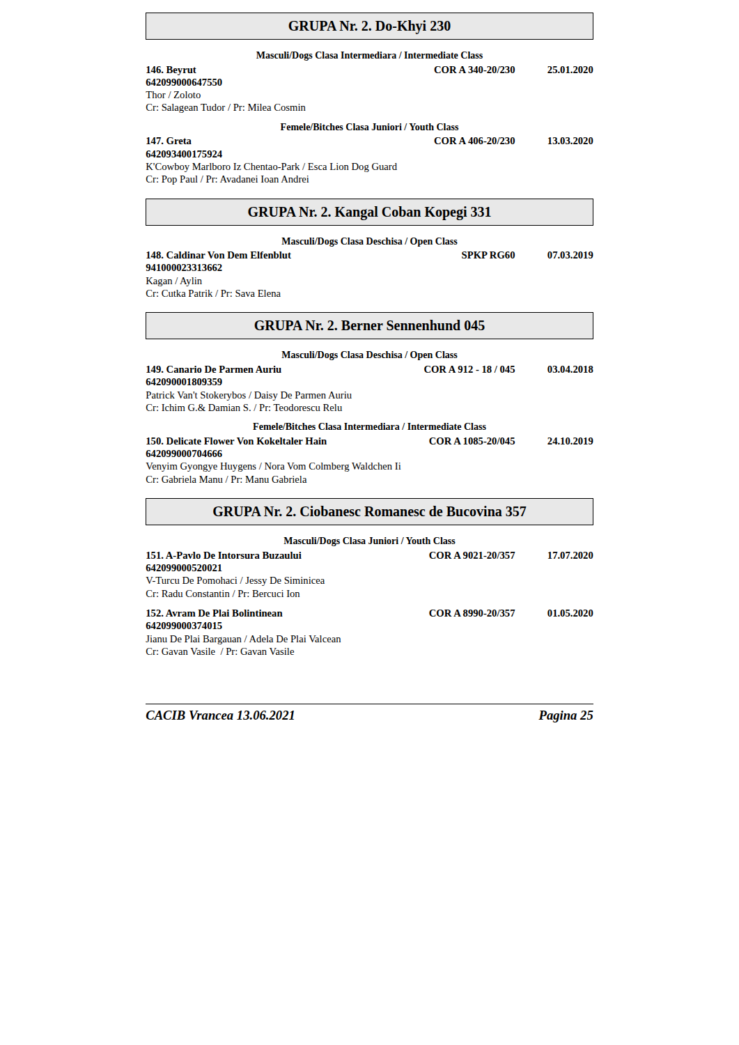GRUPA Nr. 2. Do-Khyi 230
Masculi/Dogs Clasa Intermediara / Intermediate Class
146. Beyrut COR A 340-20/230 25.01.2020
642099000647550
Thor / Zoloto
Cr: Salagean Tudor / Pr: Milea Cosmin
Femele/Bitches Clasa Juniori / Youth Class
147. Greta COR A 406-20/230 13.03.2020
642093400175924
K'Cowboy Marlboro Iz Chentao-Park / Esca Lion Dog Guard
Cr: Pop Paul / Pr: Avadanei Ioan Andrei
GRUPA Nr. 2. Kangal Coban Kopegi 331
Masculi/Dogs Clasa Deschisa / Open Class
148. Caldinar Von Dem Elfenblut SPKP RG60 07.03.2019
941000023313662
Kagan / Aylin
Cr: Cutka Patrik / Pr: Sava Elena
GRUPA Nr. 2. Berner Sennenhund 045
Masculi/Dogs Clasa Deschisa / Open Class
149. Canario De Parmen Auriu COR A 912 - 18 / 045 03.04.2018
642090001809359
Patrick Van't Stokerybos / Daisy De Parmen Auriu
Cr: Ichim G.& Damian S. / Pr: Teodorescu Relu
Femele/Bitches Clasa Intermediara / Intermediate Class
150. Delicate Flower Von Kokeltaler Hain COR A 1085-20/045 24.10.2019
642099000704666
Venyim Gyongye Huygens / Nora Vom Colmberg Waldchen Ii
Cr: Gabriela Manu / Pr: Manu Gabriela
GRUPA Nr. 2. Ciobanesc Romanesc de Bucovina 357
Masculi/Dogs Clasa Juniori / Youth Class
151. A-Pavlo De Intorsura Buzaului COR A 9021-20/357 17.07.2020
642099000520021
V-Turcu De Pomohaci / Jessy De Siminicea
Cr: Radu Constantin / Pr: Bercuci Ion
152. Avram De Plai Bolintinean COR A 8990-20/357 01.05.2020
642099000374015
Jianu De Plai Bargauan / Adela De Plai Valcean
Cr: Gavan Vasile / Pr: Gavan Vasile
CACIB Vrancea 13.06.2021 Pagina 25